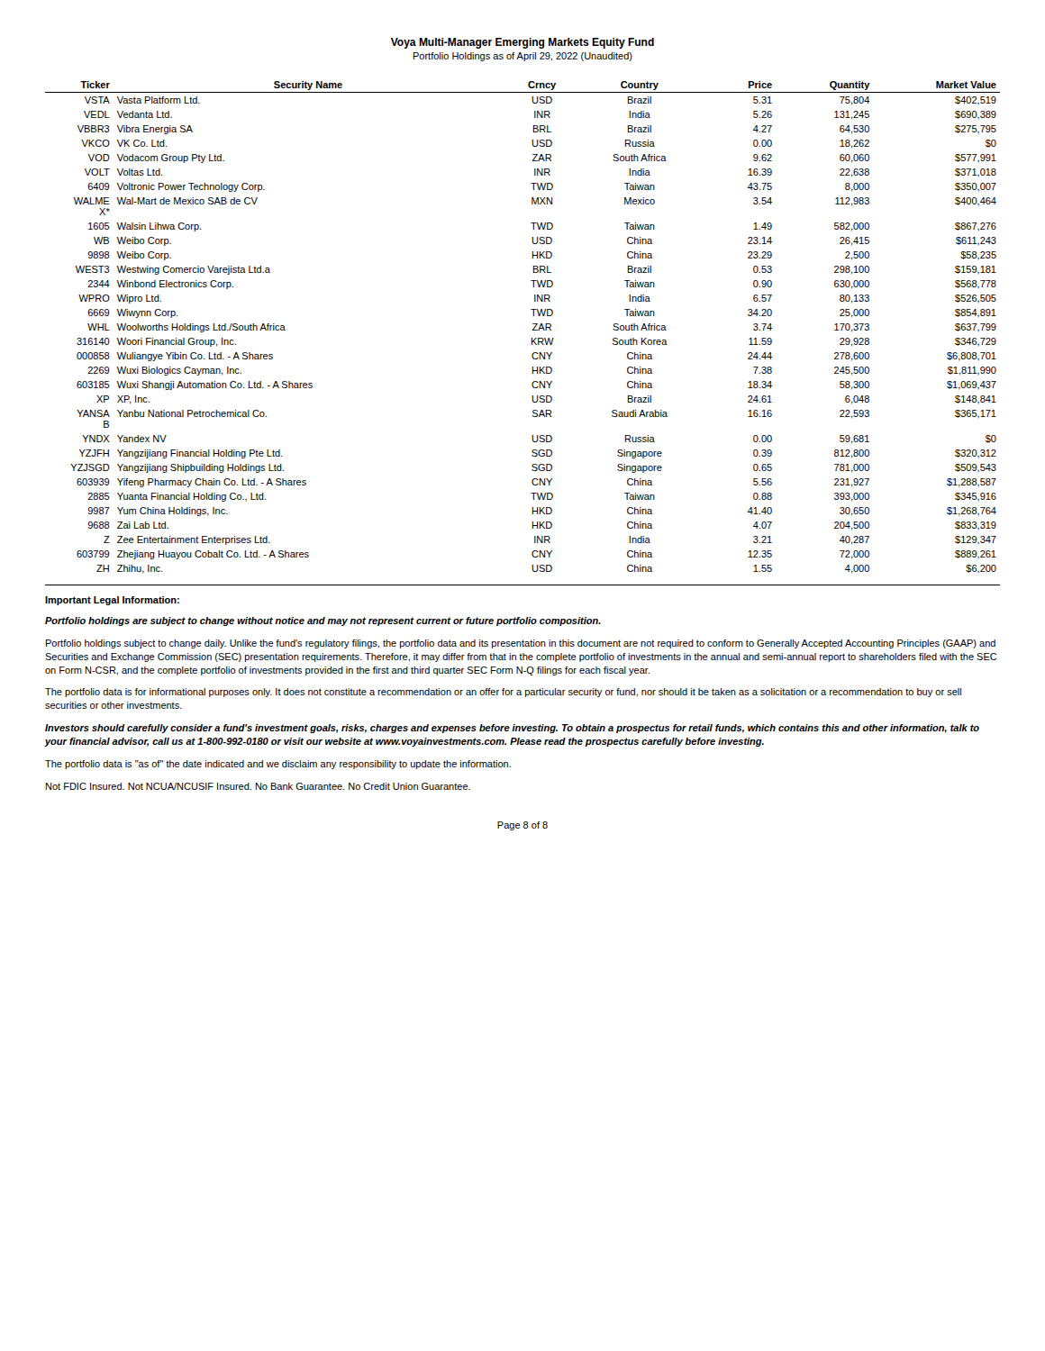Voya Multi-Manager Emerging Markets Equity Fund
Portfolio Holdings as of April 29, 2022 (Unaudited)
| Ticker | Security Name | Crncy | Country | Price | Quantity | Market Value |
| --- | --- | --- | --- | --- | --- | --- |
| VSTA | Vasta Platform Ltd. | USD | Brazil | 5.31 | 75,804 | $402,519 |
| VEDL | Vedanta Ltd. | INR | India | 5.26 | 131,245 | $690,389 |
| VBBR3 | Vibra Energia SA | BRL | Brazil | 4.27 | 64,530 | $275,795 |
| VKCO | VK Co. Ltd. | USD | Russia | 0.00 | 18,262 | $0 |
| VOD | Vodacom Group Pty Ltd. | ZAR | South Africa | 9.62 | 60,060 | $577,991 |
| VOLT | Voltas Ltd. | INR | India | 16.39 | 22,638 | $371,018 |
| 6409 | Voltronic Power Technology Corp. | TWD | Taiwan | 43.75 | 8,000 | $350,007 |
| WALME X* | Wal-Mart de Mexico SAB de CV | MXN | Mexico | 3.54 | 112,983 | $400,464 |
| 1605 | Walsin Lihwa Corp. | TWD | Taiwan | 1.49 | 582,000 | $867,276 |
| WB | Weibo Corp. | USD | China | 23.14 | 26,415 | $611,243 |
| 9898 | Weibo Corp. | HKD | China | 23.29 | 2,500 | $58,235 |
| WEST3 | Westwing Comercio Varejista Ltd.a | BRL | Brazil | 0.53 | 298,100 | $159,181 |
| 2344 | Winbond Electronics Corp. | TWD | Taiwan | 0.90 | 630,000 | $568,778 |
| WPRO | Wipro Ltd. | INR | India | 6.57 | 80,133 | $526,505 |
| 6669 | Wiwynn Corp. | TWD | Taiwan | 34.20 | 25,000 | $854,891 |
| WHL | Woolworths Holdings Ltd./South Africa | ZAR | South Africa | 3.74 | 170,373 | $637,799 |
| 316140 | Woori Financial Group, Inc. | KRW | South Korea | 11.59 | 29,928 | $346,729 |
| 000858 | Wuliangye Yibin Co. Ltd. - A Shares | CNY | China | 24.44 | 278,600 | $6,808,701 |
| 2269 | Wuxi Biologics Cayman, Inc. | HKD | China | 7.38 | 245,500 | $1,811,990 |
| 603185 | Wuxi Shangji Automation Co. Ltd. - A Shares | CNY | China | 18.34 | 58,300 | $1,069,437 |
| XP | XP, Inc. | USD | Brazil | 24.61 | 6,048 | $148,841 |
| YANSA B | Yanbu National Petrochemical Co. | SAR | Saudi Arabia | 16.16 | 22,593 | $365,171 |
| YNDX | Yandex NV | USD | Russia | 0.00 | 59,681 | $0 |
| YZJFH | Yangzijiang Financial Holding Pte Ltd. | SGD | Singapore | 0.39 | 812,800 | $320,312 |
| YZJSGD | Yangzijiang Shipbuilding Holdings Ltd. | SGD | Singapore | 0.65 | 781,000 | $509,543 |
| 603939 | Yifeng Pharmacy Chain Co. Ltd. - A Shares | CNY | China | 5.56 | 231,927 | $1,288,587 |
| 2885 | Yuanta Financial Holding Co., Ltd. | TWD | Taiwan | 0.88 | 393,000 | $345,916 |
| 9987 | Yum China Holdings, Inc. | HKD | China | 41.40 | 30,650 | $1,268,764 |
| 9688 | Zai Lab Ltd. | HKD | China | 4.07 | 204,500 | $833,319 |
| Z | Zee Entertainment Enterprises Ltd. | INR | India | 3.21 | 40,287 | $129,347 |
| 603799 | Zhejiang Huayou Cobalt Co. Ltd. - A Shares | CNY | China | 12.35 | 72,000 | $889,261 |
| ZH | Zhihu, Inc. | USD | China | 1.55 | 4,000 | $6,200 |
Important Legal Information:
Portfolio holdings are subject to change without notice and may not represent current or future portfolio composition.
Portfolio holdings subject to change daily. Unlike the fund's regulatory filings, the portfolio data and its presentation in this document are not required to conform to Generally Accepted Accounting Principles (GAAP) and Securities and Exchange Commission (SEC) presentation requirements. Therefore, it may differ from that in the complete portfolio of investments in the annual and semi-annual report to shareholders filed with the SEC on Form N-CSR, and the complete portfolio of investments provided in the first and third quarter SEC Form N-Q filings for each fiscal year.
The portfolio data is for informational purposes only. It does not constitute a recommendation or an offer for a particular security or fund, nor should it be taken as a solicitation or a recommendation to buy or sell securities or other investments.
Investors should carefully consider a fund's investment goals, risks, charges and expenses before investing. To obtain a prospectus for retail funds, which contains this and other information, talk to your financial advisor, call us at 1-800-992-0180 or visit our website at www.voyainvestments.com. Please read the prospectus carefully before investing.
The portfolio data is "as of" the date indicated and we disclaim any responsibility to update the information.
Not FDIC Insured. Not NCUA/NCUSIF Insured. No Bank Guarantee. No Credit Union Guarantee.
Page 8 of 8